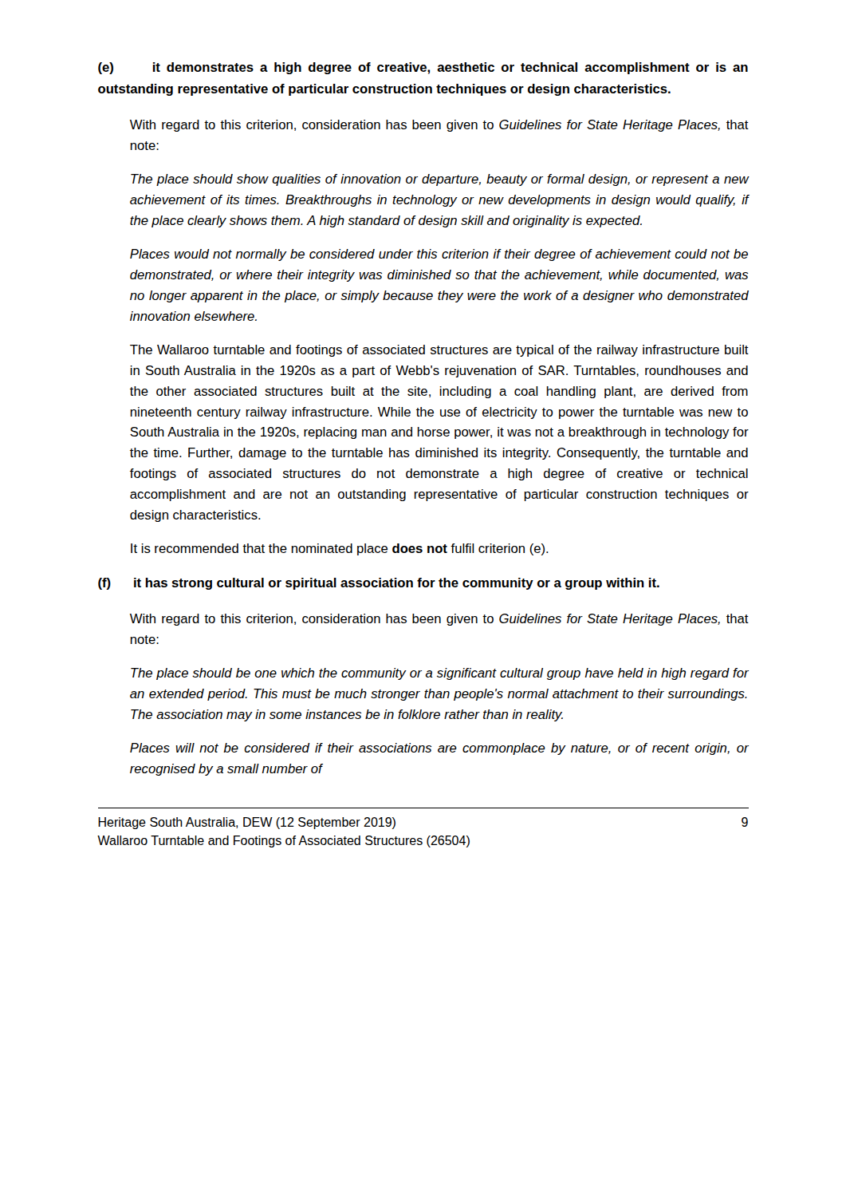(e) it demonstrates a high degree of creative, aesthetic or technical accomplishment or is an outstanding representative of particular construction techniques or design characteristics.
With regard to this criterion, consideration has been given to Guidelines for State Heritage Places, that note:
The place should show qualities of innovation or departure, beauty or formal design, or represent a new achievement of its times. Breakthroughs in technology or new developments in design would qualify, if the place clearly shows them. A high standard of design skill and originality is expected.
Places would not normally be considered under this criterion if their degree of achievement could not be demonstrated, or where their integrity was diminished so that the achievement, while documented, was no longer apparent in the place, or simply because they were the work of a designer who demonstrated innovation elsewhere.
The Wallaroo turntable and footings of associated structures are typical of the railway infrastructure built in South Australia in the 1920s as a part of Webb's rejuvenation of SAR. Turntables, roundhouses and the other associated structures built at the site, including a coal handling plant, are derived from nineteenth century railway infrastructure. While the use of electricity to power the turntable was new to South Australia in the 1920s, replacing man and horse power, it was not a breakthrough in technology for the time. Further, damage to the turntable has diminished its integrity. Consequently, the turntable and footings of associated structures do not demonstrate a high degree of creative or technical accomplishment and are not an outstanding representative of particular construction techniques or design characteristics.
It is recommended that the nominated place does not fulfil criterion (e).
(f) it has strong cultural or spiritual association for the community or a group within it.
With regard to this criterion, consideration has been given to Guidelines for State Heritage Places, that note:
The place should be one which the community or a significant cultural group have held in high regard for an extended period. This must be much stronger than people's normal attachment to their surroundings. The association may in some instances be in folklore rather than in reality.
Places will not be considered if their associations are commonplace by nature, or of recent origin, or recognised by a small number of
Heritage South Australia, DEW (12 September 2019)
Wallaroo Turntable and Footings of Associated Structures (26504)
9